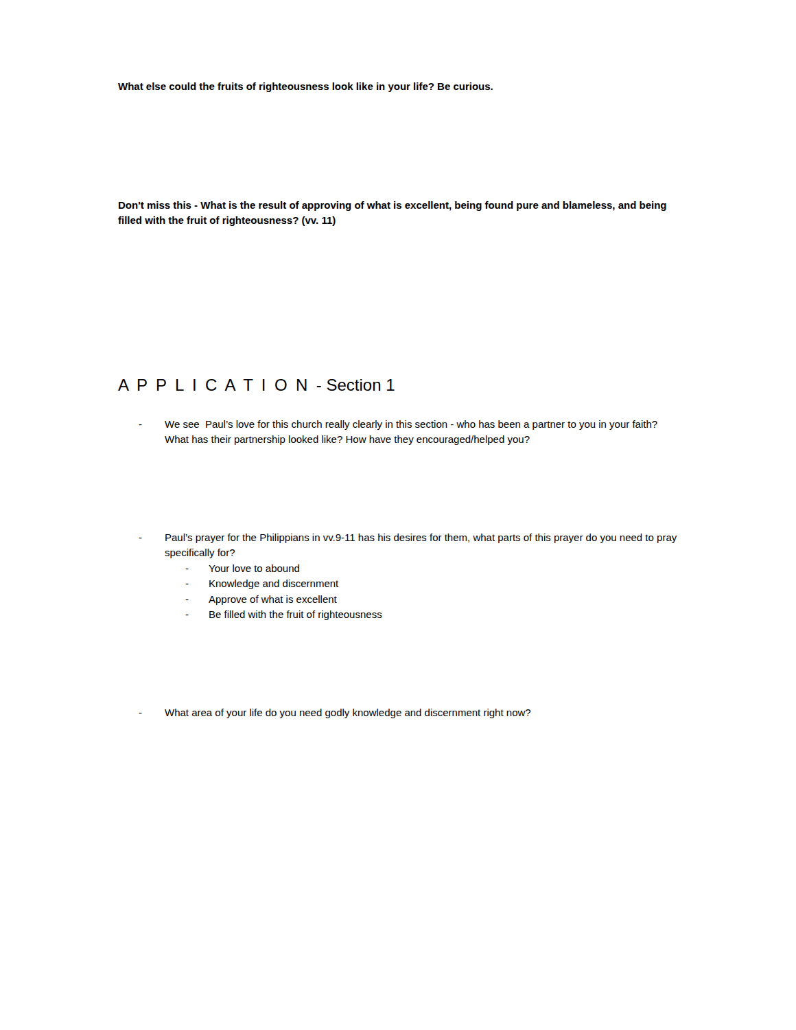What else could the fruits of righteousness look like in your life? Be curious.
Don't miss this - What is the result of approving of what is excellent, being found pure and blameless, and being filled with the fruit of righteousness? (vv. 11)
A P P L I C A T I O N - Section 1
We see Paul’s love for this church really clearly in this section - who has been a partner to you in your faith? What has their partnership looked like? How have they encouraged/helped you?
Paul’s prayer for the Philippians in vv.9-11 has his desires for them, what parts of this prayer do you need to pray specifically for?
Your love to abound
Knowledge and discernment
Approve of what is excellent
Be filled with the fruit of righteousness
What area of your life do you need godly knowledge and discernment right now?